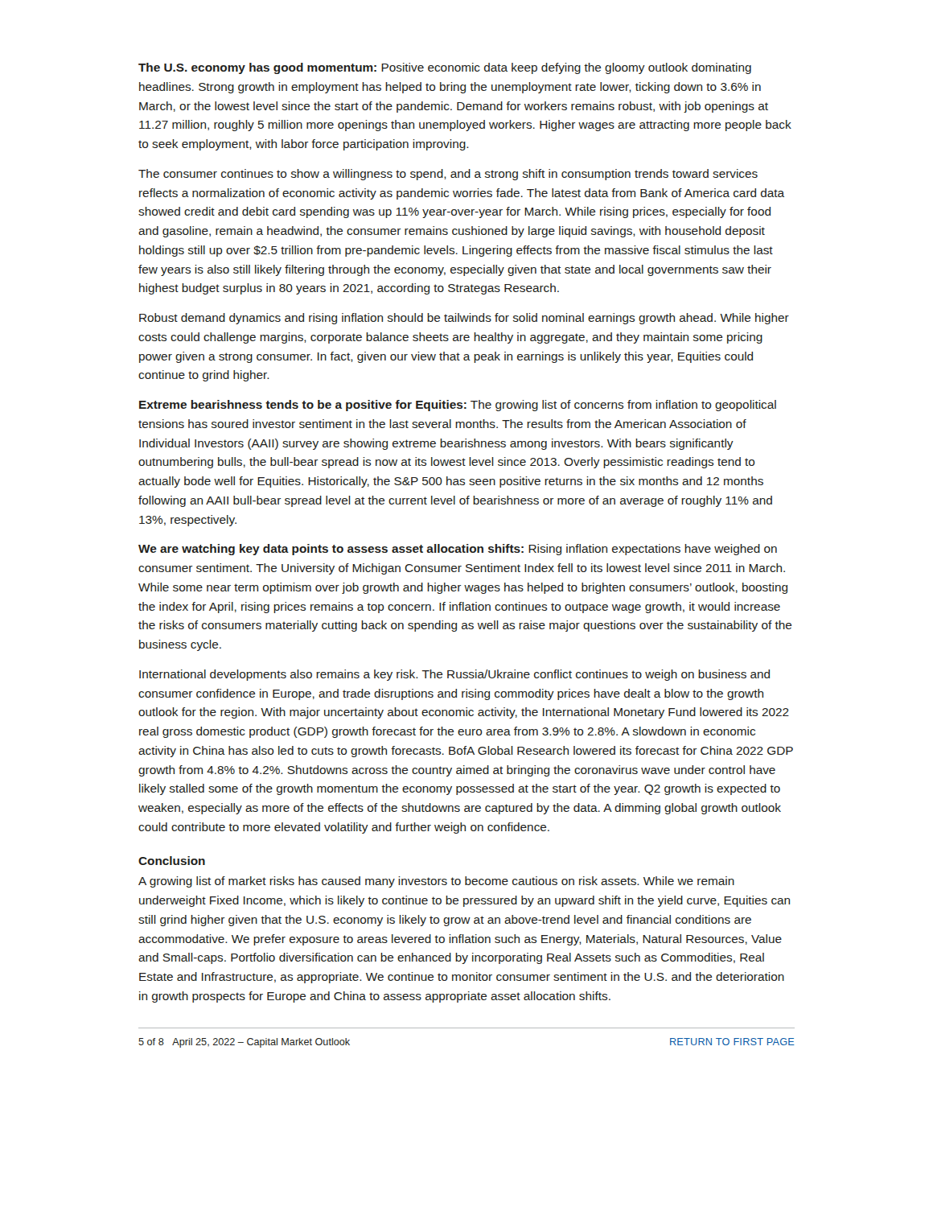The U.S. economy has good momentum: Positive economic data keep defying the gloomy outlook dominating headlines. Strong growth in employment has helped to bring the unemployment rate lower, ticking down to 3.6% in March, or the lowest level since the start of the pandemic. Demand for workers remains robust, with job openings at 11.27 million, roughly 5 million more openings than unemployed workers. Higher wages are attracting more people back to seek employment, with labor force participation improving.
The consumer continues to show a willingness to spend, and a strong shift in consumption trends toward services reflects a normalization of economic activity as pandemic worries fade. The latest data from Bank of America card data showed credit and debit card spending was up 11% year-over-year for March. While rising prices, especially for food and gasoline, remain a headwind, the consumer remains cushioned by large liquid savings, with household deposit holdings still up over $2.5 trillion from pre-pandemic levels. Lingering effects from the massive fiscal stimulus the last few years is also still likely filtering through the economy, especially given that state and local governments saw their highest budget surplus in 80 years in 2021, according to Strategas Research.
Robust demand dynamics and rising inflation should be tailwinds for solid nominal earnings growth ahead. While higher costs could challenge margins, corporate balance sheets are healthy in aggregate, and they maintain some pricing power given a strong consumer. In fact, given our view that a peak in earnings is unlikely this year, Equities could continue to grind higher.
Extreme bearishness tends to be a positive for Equities: The growing list of concerns from inflation to geopolitical tensions has soured investor sentiment in the last several months. The results from the American Association of Individual Investors (AAII) survey are showing extreme bearishness among investors. With bears significantly outnumbering bulls, the bull-bear spread is now at its lowest level since 2013. Overly pessimistic readings tend to actually bode well for Equities. Historically, the S&P 500 has seen positive returns in the six months and 12 months following an AAII bull-bear spread level at the current level of bearishness or more of an average of roughly 11% and 13%, respectively.
We are watching key data points to assess asset allocation shifts: Rising inflation expectations have weighed on consumer sentiment. The University of Michigan Consumer Sentiment Index fell to its lowest level since 2011 in March. While some near term optimism over job growth and higher wages has helped to brighten consumers’ outlook, boosting the index for April, rising prices remains a top concern. If inflation continues to outpace wage growth, it would increase the risks of consumers materially cutting back on spending as well as raise major questions over the sustainability of the business cycle.
International developments also remains a key risk. The Russia/Ukraine conflict continues to weigh on business and consumer confidence in Europe, and trade disruptions and rising commodity prices have dealt a blow to the growth outlook for the region. With major uncertainty about economic activity, the International Monetary Fund lowered its 2022 real gross domestic product (GDP) growth forecast for the euro area from 3.9% to 2.8%. A slowdown in economic activity in China has also led to cuts to growth forecasts. BofA Global Research lowered its forecast for China 2022 GDP growth from 4.8% to 4.2%. Shutdowns across the country aimed at bringing the coronavirus wave under control have likely stalled some of the growth momentum the economy possessed at the start of the year. Q2 growth is expected to weaken, especially as more of the effects of the shutdowns are captured by the data. A dimming global growth outlook could contribute to more elevated volatility and further weigh on confidence.
Conclusion
A growing list of market risks has caused many investors to become cautious on risk assets. While we remain underweight Fixed Income, which is likely to continue to be pressured by an upward shift in the yield curve, Equities can still grind higher given that the U.S. economy is likely to grow at an above-trend level and financial conditions are accommodative. We prefer exposure to areas levered to inflation such as Energy, Materials, Natural Resources, Value and Small-caps. Portfolio diversification can be enhanced by incorporating Real Assets such as Commodities, Real Estate and Infrastructure, as appropriate. We continue to monitor consumer sentiment in the U.S. and the deterioration in growth prospects for Europe and China to assess appropriate asset allocation shifts.
5 of 8 April 25, 2022 – Capital Market Outlook Return to first page